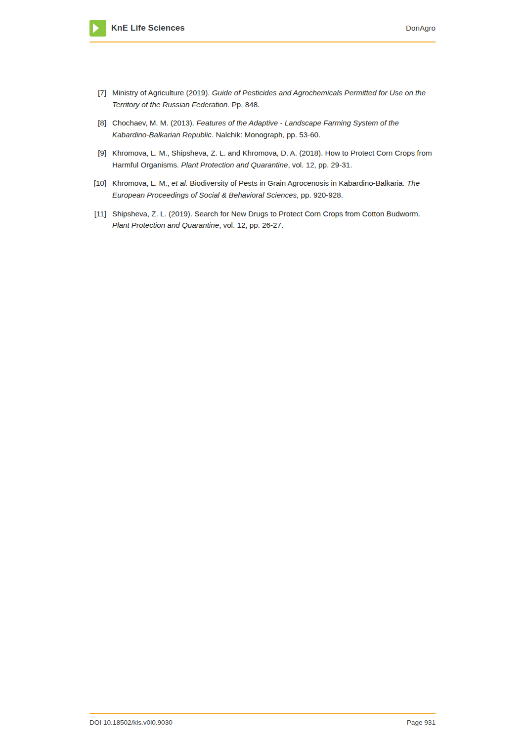KnE Life Sciences
DonAgro
[7] Ministry of Agriculture (2019). Guide of Pesticides and Agrochemicals Permitted for Use on the Territory of the Russian Federation. Pp. 848.
[8] Chochaev, M. M. (2013). Features of the Adaptive - Landscape Farming System of the Kabardino-Balkarian Republic. Nalchik: Monograph, pp. 53-60.
[9] Khromova, L. M., Shipsheva, Z. L. and Khromova, D. A. (2018). How to Protect Corn Crops from Harmful Organisms. Plant Protection and Quarantine, vol. 12, pp. 29-31.
[10] Khromova, L. M., et al. Biodiversity of Pests in Grain Agrocenosis in Kabardino-Balkaria. The European Proceedings of Social & Behavioral Sciences, pp. 920-928.
[11] Shipsheva, Z. L. (2019). Search for New Drugs to Protect Corn Crops from Cotton Budworm. Plant Protection and Quarantine, vol. 12, pp. 26-27.
DOI 10.18502/kls.v0i0.9030 Page 931